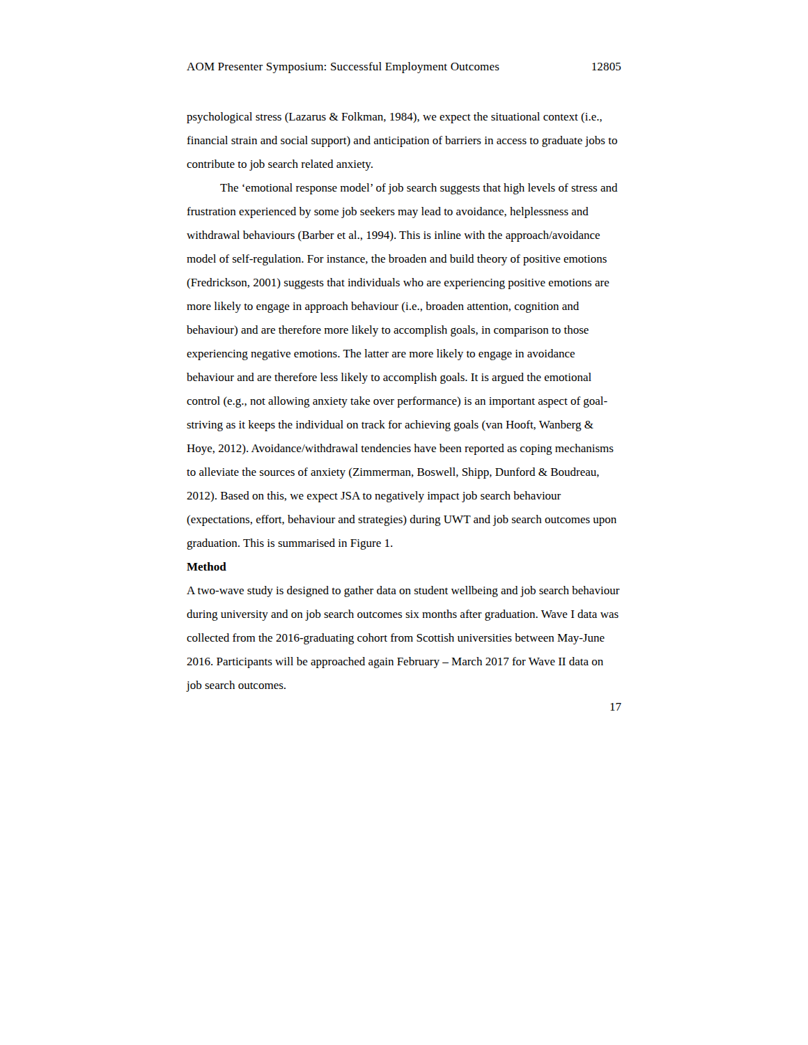AOM Presenter Symposium: Successful Employment Outcomes 12805
psychological stress (Lazarus & Folkman, 1984), we expect the situational context (i.e., financial strain and social support) and anticipation of barriers in access to graduate jobs to contribute to job search related anxiety.
The ‘emotional response model’ of job search suggests that high levels of stress and frustration experienced by some job seekers may lead to avoidance, helplessness and withdrawal behaviours (Barber et al., 1994). This is inline with the approach/avoidance model of self-regulation. For instance, the broaden and build theory of positive emotions (Fredrickson, 2001) suggests that individuals who are experiencing positive emotions are more likely to engage in approach behaviour (i.e., broaden attention, cognition and behaviour) and are therefore more likely to accomplish goals, in comparison to those experiencing negative emotions. The latter are more likely to engage in avoidance behaviour and are therefore less likely to accomplish goals. It is argued the emotional control (e.g., not allowing anxiety take over performance) is an important aspect of goal-striving as it keeps the individual on track for achieving goals (van Hooft, Wanberg & Hoye, 2012). Avoidance/withdrawal tendencies have been reported as coping mechanisms to alleviate the sources of anxiety (Zimmerman, Boswell, Shipp, Dunford & Boudreau, 2012). Based on this, we expect JSA to negatively impact job search behaviour (expectations, effort, behaviour and strategies) during UWT and job search outcomes upon graduation. This is summarised in Figure 1.
Method
A two-wave study is designed to gather data on student wellbeing and job search behaviour during university and on job search outcomes six months after graduation. Wave I data was collected from the 2016-graduating cohort from Scottish universities between May-June 2016. Participants will be approached again February – March 2017 for Wave II data on job search outcomes.
17